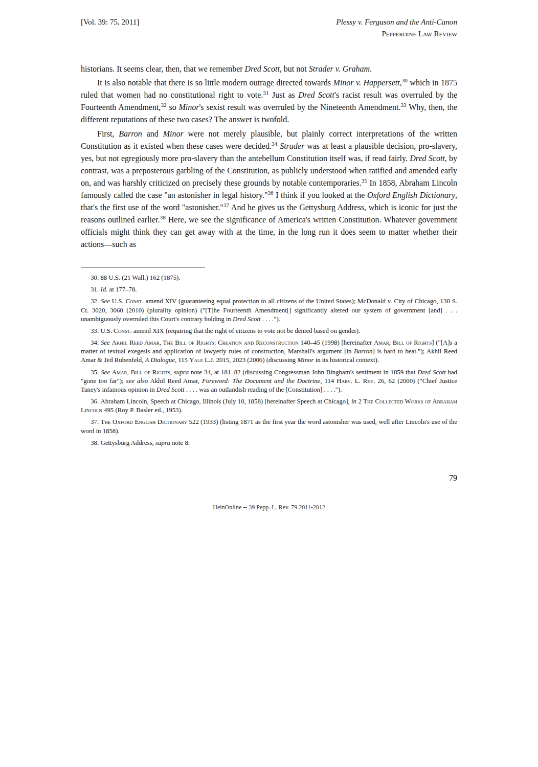[Vol. 39: 75, 2011]
Plessy v. Ferguson and the Anti-Canon
Pepperdine Law Review
historians. It seems clear, then, that we remember Dred Scott, but not Strader v. Graham.
It is also notable that there is so little modern outrage directed towards Minor v. Happersett,30 which in 1875 ruled that women had no constitutional right to vote.31 Just as Dred Scott's racist result was overruled by the Fourteenth Amendment,32 so Minor's sexist result was overruled by the Nineteenth Amendment.33 Why, then, the different reputations of these two cases? The answer is twofold.
First, Barron and Minor were not merely plausible, but plainly correct interpretations of the written Constitution as it existed when these cases were decided.34 Strader was at least a plausible decision, pro-slavery, yes, but not egregiously more pro-slavery than the antebellum Constitution itself was, if read fairly. Dred Scott, by contrast, was a preposterous garbling of the Constitution, as publicly understood when ratified and amended early on, and was harshly criticized on precisely these grounds by notable contemporaries.35 In 1858, Abraham Lincoln famously called the case "an astonisher in legal history."36 I think if you looked at the Oxford English Dictionary, that's the first use of the word "astonisher."37 And he gives us the Gettysburg Address, which is iconic for just the reasons outlined earlier.38 Here, we see the significance of America's written Constitution. Whatever government officials might think they can get away with at the time, in the long run it does seem to matter whether their actions—such as
88 U.S. (21 Wall.) 162 (1875).
Id. at 177–78.
See U.S. Const. amend XIV (guaranteeing equal protection to all citizens of the United States); McDonald v. City of Chicago, 130 S. Ct. 3020, 3060 (2010) (plurality opinion) ("[T]he Fourteenth Amendment[] significantly altered our system of government [and] . . . unambiguously overruled this Court's contrary holding in Dred Scott . . . .").
U.S. Const. amend XIX (requiring that the right of citizens to vote not be denied based on gender).
See Akhil Reed Amar, The Bill of Rights: Creation and Reconstruction 140–45 (1998) [hereinafter Amar, Bill of Rights] ("[A]s a matter of textual exegesis and application of lawyerly rules of construction, Marshall's argument [in Barron] is hard to beat."); Akhil Reed Amar & Jed Rubenfeld, A Dialogue, 115 Yale L.J. 2015, 2023 (2006) (discussing Minor in its historical context).
See Amar, Bill of Rights, supra note 34, at 181–82 (discussing Congressman John Bingham's sentiment in 1859 that Dred Scott had "gone too far"); see also Akhil Reed Amar, Foreword: The Document and the Doctrine, 114 Harv. L. Rev. 26, 62 (2000) ("Chief Justice Taney's infamous opinion in Dred Scott . . . . was an outlandish reading of the [Constitution] . . . .").
Abraham Lincoln, Speech at Chicago, Illinois (July 10, 1858) [hereinafter Speech at Chicago], in 2 The Collected Works of Abraham Lincoln 495 (Roy P. Basler ed., 1953).
The Oxford English Dictionary 522 (1933) (listing 1871 as the first year the word astonisher was used, well after Lincoln's use of the word in 1858).
Gettysburg Address, supra note 8.
79
HeinOnline -- 39 Pepp. L. Rev. 79 2011-2012